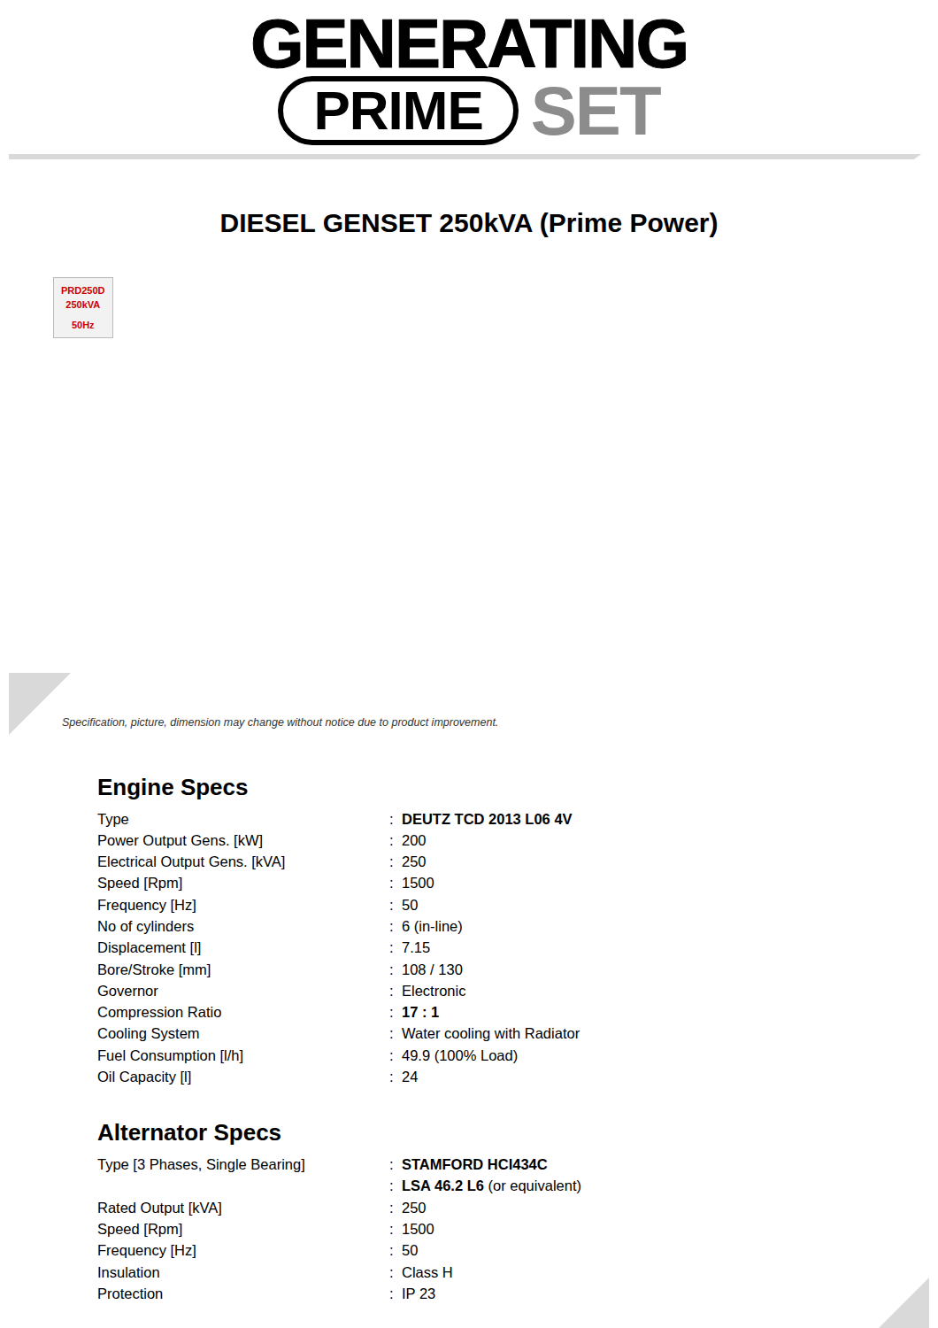GENERATING
PRIME
SET
DIESEL GENSET 250kVA (Prime Power)
PRD250D 250kVA 50Hz
Specification, picture, dimension may change without notice due to product improvement.
Engine Specs
| Type | : | DEUTZ TCD 2013 L06 4V |
| Power Output Gens. [kW] | : | 200 |
| Electrical Output Gens. [kVA] | : | 250 |
| Speed [Rpm] | : | 1500 |
| Frequency [Hz] | : | 50 |
| No of cylinders | : | 6 (in-line) |
| Displacement [l] | : | 7.15 |
| Bore/Stroke [mm] | : | 108 / 130 |
| Governor | : | Electronic |
| Compression Ratio | : | 17 : 1 |
| Cooling System | : | Water cooling with Radiator |
| Fuel Consumption [l/h] | : | 49.9 (100% Load) |
| Oil Capacity [l] | : | 24 |
Alternator Specs
| Type [3 Phases, Single Bearing] | : | STAMFORD HCI434C |
| | : | LSA 46.2 L6 (or equivalent) |
| Rated Output [kVA] | : | 250 |
| Speed [Rpm] | : | 1500 |
| Frequency [Hz] | : | 50 |
| Insulation | : | Class H |
| Protection | : | IP 23 |